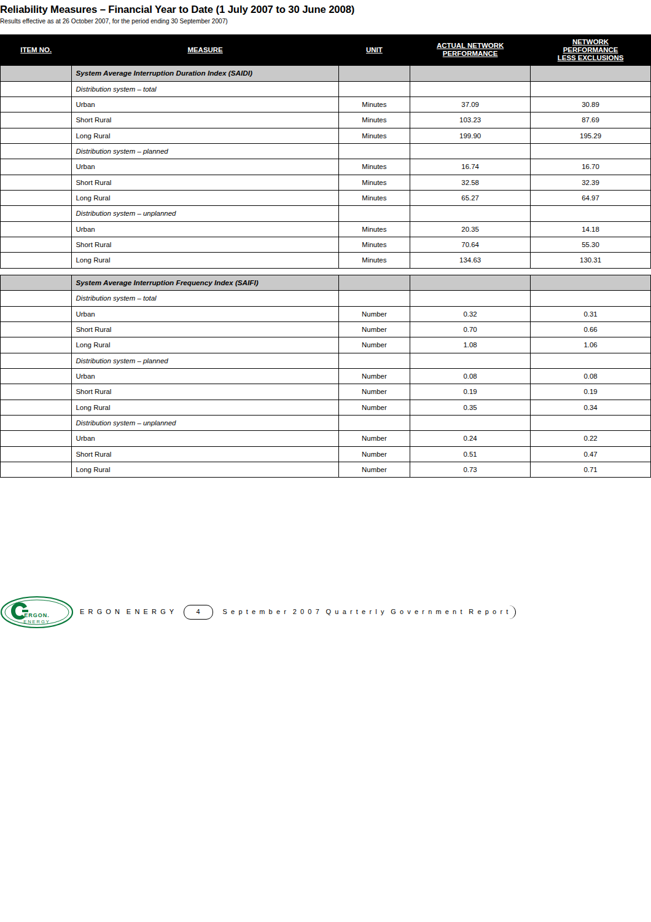Reliability Measures – Financial Year to Date (1 July 2007 to 30 June 2008)
Results effective as at 26 October 2007, for the period ending 30 September 2007)
| ITEM NO. | MEASURE | UNIT | ACTUAL NETWORK PERFORMANCE | NETWORK PERFORMANCE LESS EXCLUSIONS |
| --- | --- | --- | --- | --- |
| | System Average Interruption Duration Index (SAIDI) | | | |
| | Distribution system – total | | | |
| | Urban | Minutes | 37.09 | 30.89 |
| | Short Rural | Minutes | 103.23 | 87.69 |
| | Long Rural | Minutes | 199.90 | 195.29 |
| | Distribution system – planned | | | |
| | Urban | Minutes | 16.74 | 16.70 |
| | Short Rural | Minutes | 32.58 | 32.39 |
| | Long Rural | Minutes | 65.27 | 64.97 |
| | Distribution system – unplanned | | | |
| | Urban | Minutes | 20.35 | 14.18 |
| | Short Rural | Minutes | 70.64 | 55.30 |
| | Long Rural | Minutes | 134.63 | 130.31 |
| | System Average Interruption Frequency Index (SAIFI) | | | |
| | Distribution system – total | | | |
| | Urban | Number | 0.32 | 0.31 |
| | Short Rural | Number | 0.70 | 0.66 |
| | Long Rural | Number | 1.08 | 1.06 |
| | Distribution system – planned | | | |
| | Urban | Number | 0.08 | 0.08 |
| | Short Rural | Number | 0.19 | 0.19 |
| | Long Rural | Number | 0.35 | 0.34 |
| | Distribution system – unplanned | | | |
| | Urban | Number | 0.24 | 0.22 |
| | Short Rural | Number | 0.51 | 0.47 |
| | Long Rural | Number | 0.73 | 0.71 |
ERGON. ENERGY
E R G O N E N E R G Y 4 S e p t e m b e r 2 0 0 7 Q u a r t e r l y G o v e r n m e n t R e p o r t